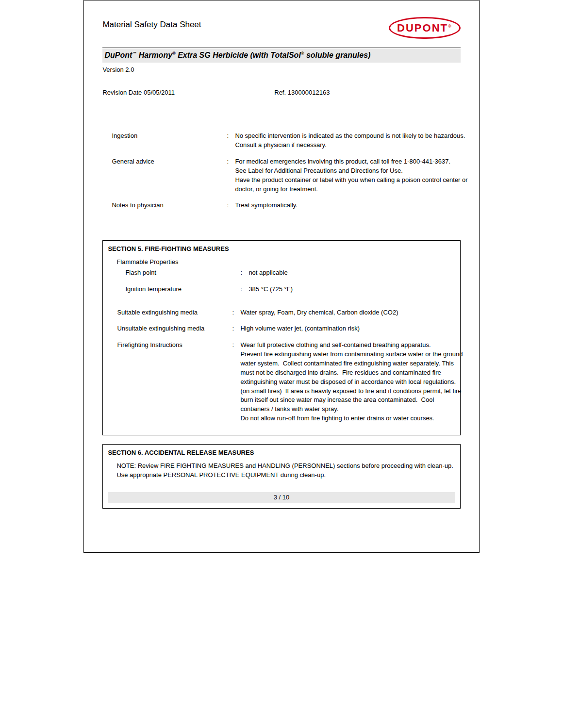Material Safety Data Sheet
DUPONT®
DuPont™ Harmony® Extra SG Herbicide (with TotalSol® soluble granules)
Version 2.0
Revision Date 05/05/2011
Ref. 130000012163
| Ingestion | : | No specific intervention is indicated as the compound is not likely to be hazardous. Consult a physician if necessary. |
| General advice | : | For medical emergencies involving this product, call toll free 1-800-441-3637. See Label for Additional Precautions and Directions for Use. Have the product container or label with you when calling a poison control center or doctor, or going for treatment. |
| Notes to physician | : | Treat symptomatically. |
SECTION 5. FIRE-FIGHTING MEASURES
Flammable Properties
| Flash point | : | not applicable |
| Ignition temperature | : | 385 °C (725 °F) |
| Suitable extinguishing media | : | Water spray, Foam, Dry chemical, Carbon dioxide (CO2) |
| Unsuitable extinguishing media | : | High volume water jet, (contamination risk) |
| Firefighting Instructions | : | Wear full protective clothing and self-contained breathing apparatus. Prevent fire extinguishing water from contaminating surface water or the ground water system. Collect contaminated fire extinguishing water separately. This must not be discharged into drains. Fire residues and contaminated fire extinguishing water must be disposed of in accordance with local regulations. (on small fires) If area is heavily exposed to fire and if conditions permit, let fire burn itself out since water may increase the area contaminated. Cool containers / tanks with water spray. Do not allow run-off from fire fighting to enter drains or water courses. |
SECTION 6. ACCIDENTAL RELEASE MEASURES
NOTE: Review FIRE FIGHTING MEASURES and HANDLING (PERSONNEL) sections before proceeding with clean-up. Use appropriate PERSONAL PROTECTIVE EQUIPMENT during clean-up.
3 / 10